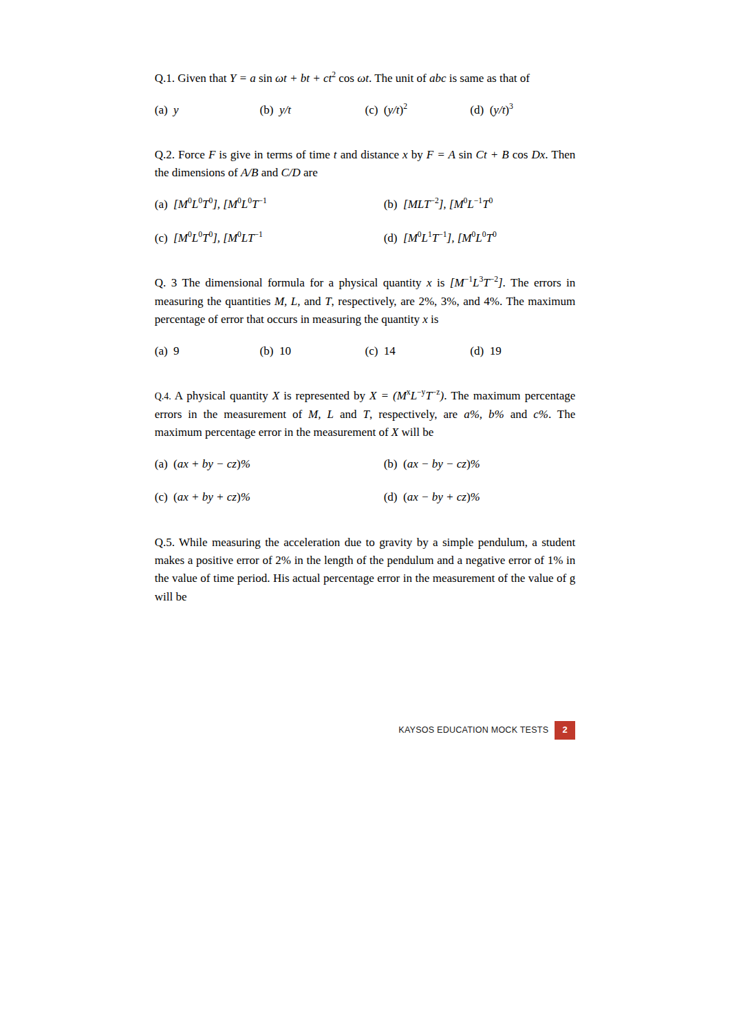Q.1. Given that Y = a sin ωt + bt + ct2 cos ωt. The unit of abc is same as that of
| (a) y | (b) y/t | (c) ( y/t ) 2 | (d) ( y/t ) 3 |
Q.2. Force F is give in terms of time t and distance x by F = A sin Ct + B cos Dx. Then the dimensions of A/B and C/D are
| (a) [M 0 L 0 T 0 ], [M 0 L 0 T −1 | (b) [MLT −2 ], [M 0 L −1 T 0 |
| (c) [M 0 L 0 T 0 ], [M 0 LT −1 | (d) [M 0 L 1 T −1 ], [M 0 L 0 T 0 |
Q. 3 The dimensional formula for a physical quantity x is [M−1L3T−2]. The errors in measuring the quantities M, L, and T, respectively, are 2%, 3%, and 4%. The maximum percentage of error that occurs in measuring the quantity x is
| (a) 9 | (b) 10 | (c) 14 | (d) 19 |
Q.4. A physical quantity X is represented by X = (MxL−yT−z). The maximum percentage errors in the measurement of M, L and T, respectively, are a%, b% and c%. The maximum percentage error in the measurement of X will be
| (a) ( ax + by − cz ) % | (b) ( ax − by − cz ) % |
| (c) ( ax + by + cz ) % | (d) ( ax − by + cz ) % |
Q.5. While measuring the acceleration due to gravity by a simple pendulum, a student makes a positive error of 2% in the length of the pendulum and a negative error of 1% in the value of time period. His actual percentage error in the measurement of the value of g will be
KAYSOS EDUCATION MOCK TESTS
2